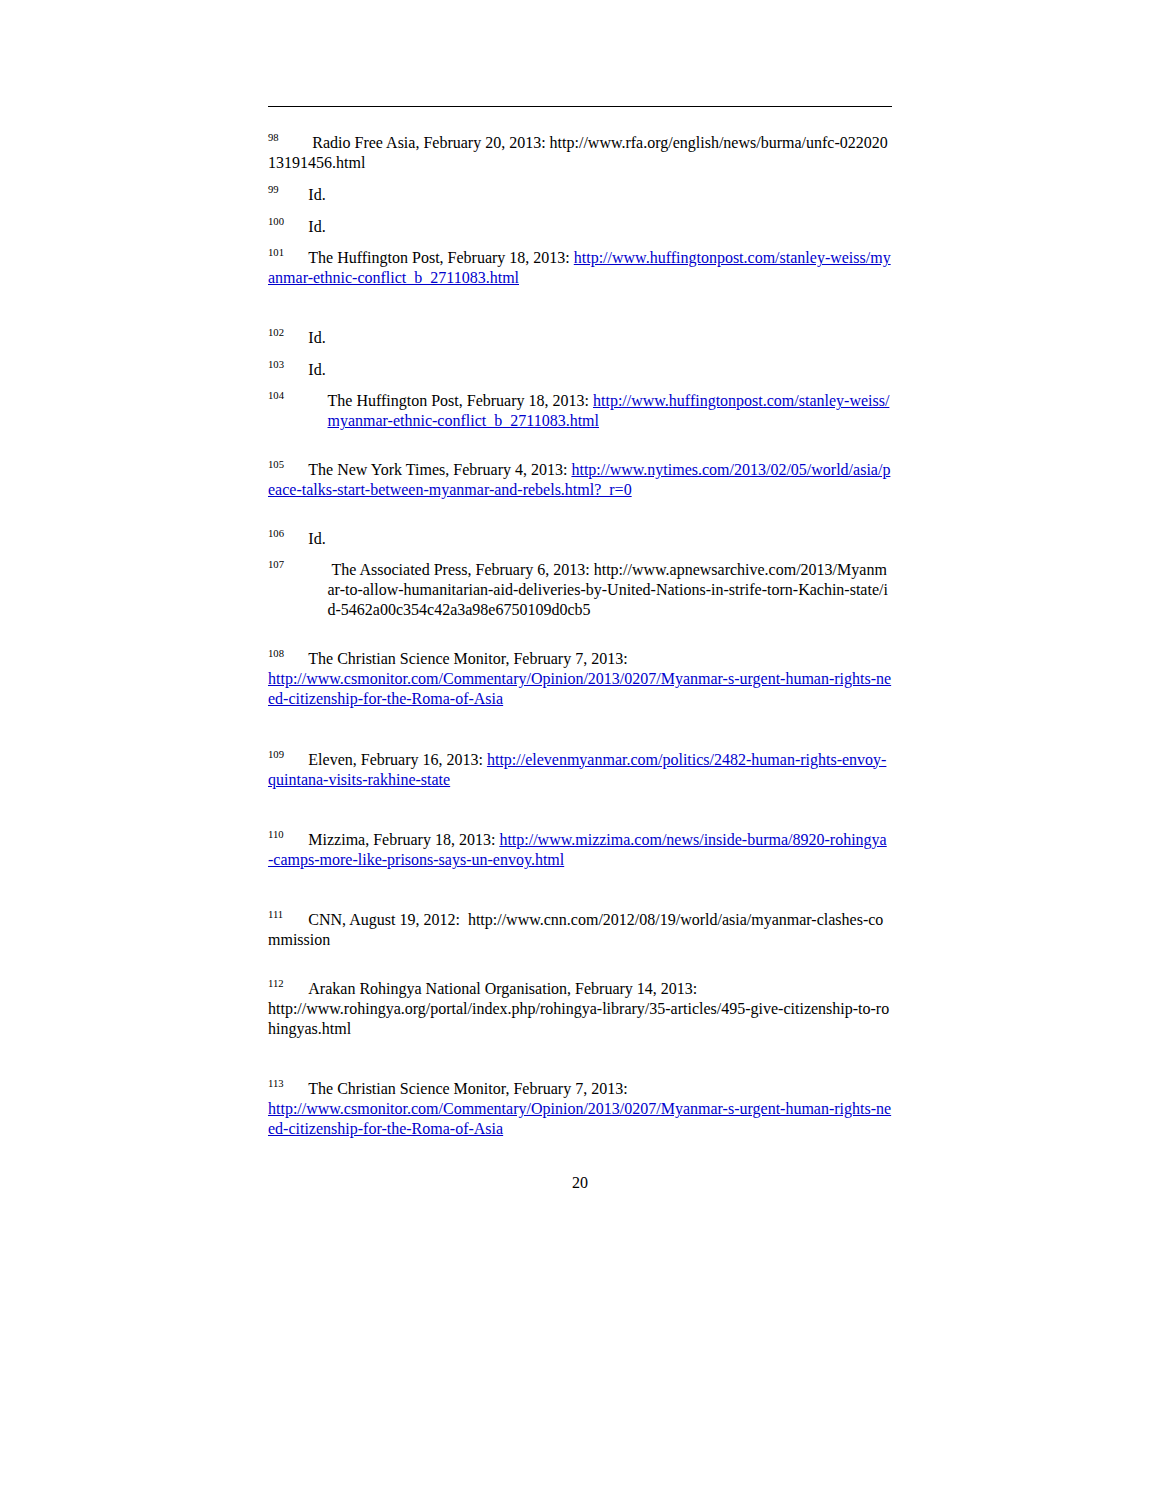98 Radio Free Asia, February 20, 2013: http://www.rfa.org/english/news/burma/unfc-02202013191456.html
99 Id.
100 Id.
101 The Huffington Post, February 18, 2013: http://www.huffingtonpost.com/stanley-weiss/myanmar-ethnic-conflict_b_2711083.html
102 Id.
103 Id.
104 The Huffington Post, February 18, 2013: http://www.huffingtonpost.com/stanley-weiss/myanmar-ethnic-conflict_b_2711083.html
105 The New York Times, February 4, 2013: http://www.nytimes.com/2013/02/05/world/asia/peace-talks-start-between-myanmar-and-rebels.html?_r=0
106 Id.
107 The Associated Press, February 6, 2013: http://www.apnewsarchive.com/2013/Myanmar-to-allow-humanitarian-aid-deliveries-by-United-Nations-in-strife-torn-Kachin-state/id-5462a00c354c42a3a98e6750109d0cb5
108 The Christian Science Monitor, February 7, 2013:
http://www.csmonitor.com/Commentary/Opinion/2013/0207/Myanmar-s-urgent-human-rights-need-citizenship-for-the-Roma-of-Asia
109 Eleven, February 16, 2013: http://elevenmyanmar.com/politics/2482-human-rights-envoy-quintana-visits-rakhine-state
110 Mizzima, February 18, 2013: http://www.mizzima.com/news/inside-burma/8920-rohingya-camps-more-like-prisons-says-un-envoy.html
111 CNN, August 19, 2012: http://www.cnn.com/2012/08/19/world/asia/myanmar-clashes-commission
112 Arakan Rohingya National Organisation, February 14, 2013:
http://www.rohingya.org/portal/index.php/rohingya-library/35-articles/495-give-citizenship-to-rohingyas.html
113 The Christian Science Monitor, February 7, 2013:
http://www.csmonitor.com/Commentary/Opinion/2013/0207/Myanmar-s-urgent-human-rights-need-citizenship-for-the-Roma-of-Asia
20